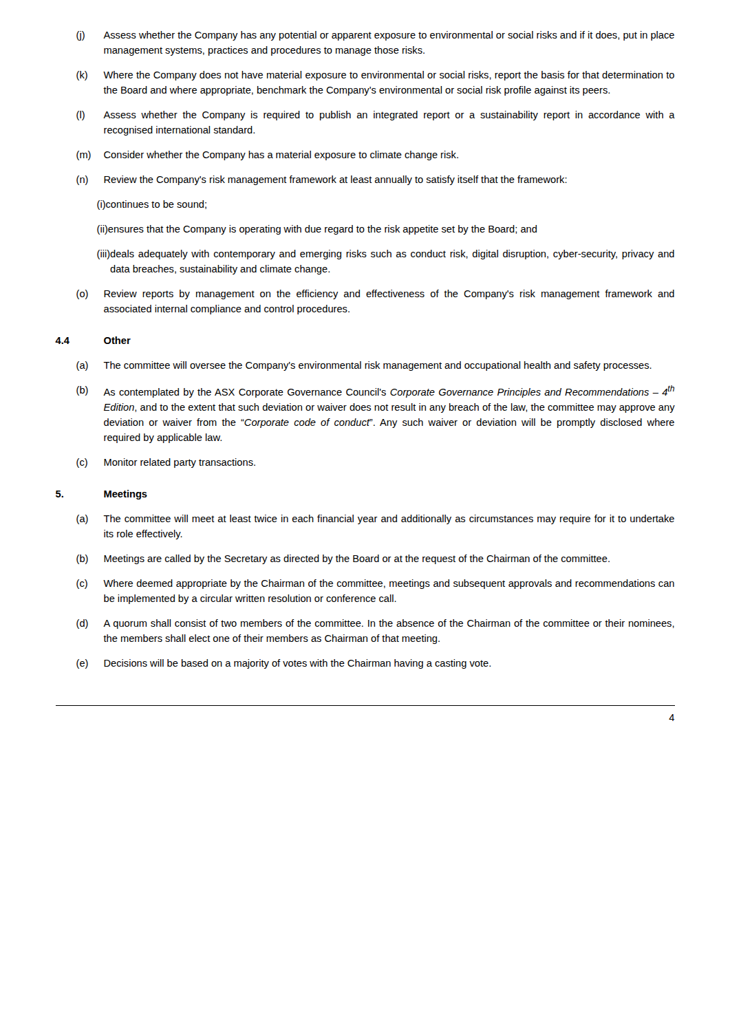(j)
Assess whether the Company has any potential or apparent exposure to environmental or social risks and if it does, put in place management systems, practices and procedures to manage those risks.
(k)
Where the Company does not have material exposure to environmental or social risks, report the basis for that determination to the Board and where appropriate, benchmark the Company's environmental or social risk profile against its peers.
(l)
Assess whether the Company is required to publish an integrated report or a sustainability report in accordance with a recognised international standard.
(m)
Consider whether the Company has a material exposure to climate change risk.
(n)
Review the Company's risk management framework at least annually to satisfy itself that the framework:
(i)
continues to be sound;
(ii)
ensures that the Company is operating with due regard to the risk appetite set by the Board; and
(iii)
deals adequately with contemporary and emerging risks such as conduct risk, digital disruption, cyber-security, privacy and data breaches, sustainability and climate change.
(o)
Review reports by management on the efficiency and effectiveness of the Company's risk management framework and associated internal compliance and control procedures.
4.4
Other
(a)
The committee will oversee the Company's environmental risk management and occupational health and safety processes.
(b)
As contemplated by the ASX Corporate Governance Council's Corporate Governance Principles and Recommendations – 4th Edition, and to the extent that such deviation or waiver does not result in any breach of the law, the committee may approve any deviation or waiver from the “Corporate code of conduct”. Any such waiver or deviation will be promptly disclosed where required by applicable law.
(c)
Monitor related party transactions.
5.
Meetings
(a)
The committee will meet at least twice in each financial year and additionally as circumstances may require for it to undertake its role effectively.
(b)
Meetings are called by the Secretary as directed by the Board or at the request of the Chairman of the committee.
(c)
Where deemed appropriate by the Chairman of the committee, meetings and subsequent approvals and recommendations can be implemented by a circular written resolution or conference call.
(d)
A quorum shall consist of two members of the committee. In the absence of the Chairman of the committee or their nominees, the members shall elect one of their members as Chairman of that meeting.
(e)
Decisions will be based on a majority of votes with the Chairman having a casting vote.
4